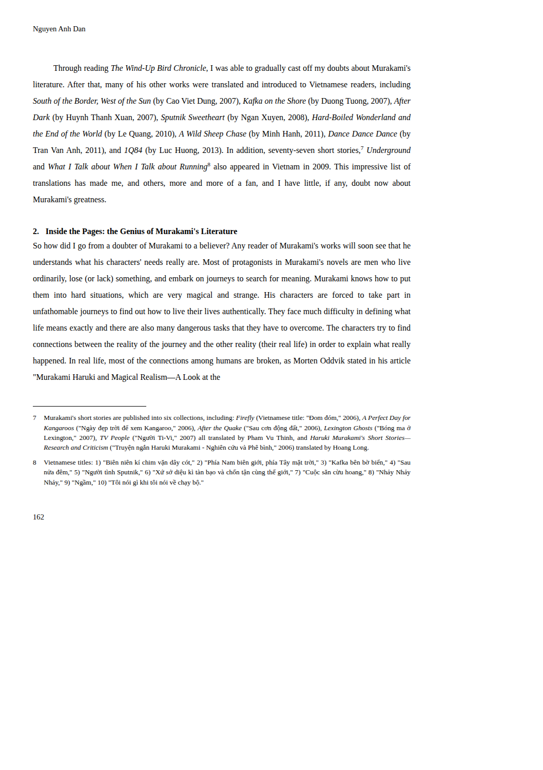Nguyen Anh Dan
Through reading The Wind-Up Bird Chronicle, I was able to gradually cast off my doubts about Murakami's literature. After that, many of his other works were translated and introduced to Vietnamese readers, including South of the Border, West of the Sun (by Cao Viet Dung, 2007), Kafka on the Shore (by Duong Tuong, 2007), After Dark (by Huynh Thanh Xuan, 2007), Sputnik Sweetheart (by Ngan Xuyen, 2008), Hard-Boiled Wonderland and the End of the World (by Le Quang, 2010), A Wild Sheep Chase (by Minh Hanh, 2011), Dance Dance Dance (by Tran Van Anh, 2011), and 1Q84 (by Luc Huong, 2013). In addition, seventy-seven short stories,7 Underground and What I Talk about When I Talk about Running8 also appeared in Vietnam in 2009. This impressive list of translations has made me, and others, more and more of a fan, and I have little, if any, doubt now about Murakami's greatness.
2. Inside the Pages: the Genius of Murakami's Literature
So how did I go from a doubter of Murakami to a believer? Any reader of Murakami's works will soon see that he understands what his characters' needs really are. Most of protagonists in Murakami's novels are men who live ordinarily, lose (or lack) something, and embark on journeys to search for meaning. Murakami knows how to put them into hard situations, which are very magical and strange. His characters are forced to take part in unfathomable journeys to find out how to live their lives authentically. They face much difficulty in defining what life means exactly and there are also many dangerous tasks that they have to overcome. The characters try to find connections between the reality of the journey and the other reality (their real life) in order to explain what really happened. In real life, most of the connections among humans are broken, as Morten Oddvik stated in his article "Murakami Haruki and Magical Realism—A Look at the
7 Murakami's short stories are published into six collections, including: Firefly (Vietnamese title: "Đom đóm," 2006), A Perfect Day for Kangaroos ("Ngày đẹp trời để xem Kangaroo," 2006), After the Quake ("Sau cơn động đất," 2006), Lexington Ghosts ("Bóng ma ở Lexington," 2007), TV People ("Người Ti-Vi," 2007) all translated by Pham Vu Thinh, and Haruki Murakami's Short Stories—Research and Criticism ("Truyện ngắn Haruki Murakami - Nghiên cứu và Phê bình," 2006) translated by Hoang Long.
8 Vietnamese titles: 1) "Biên niên kí chim vặn dây cót," 2) "Phía Nam biên giới, phía Tây mặt trời," 3) "Kafka bên bờ biển," 4) "Sau nửa đêm," 5) "Người tình Sputnik," 6) "Xứ sở diệu kì tàn bạo và chốn tận cùng thế giới," 7) "Cuộc săn cừu hoang," 8) "Nhảy Nhảy Nhảy," 9) "Ngầm," 10) "Tôi nói gì khi tôi nói về chạy bộ."
162